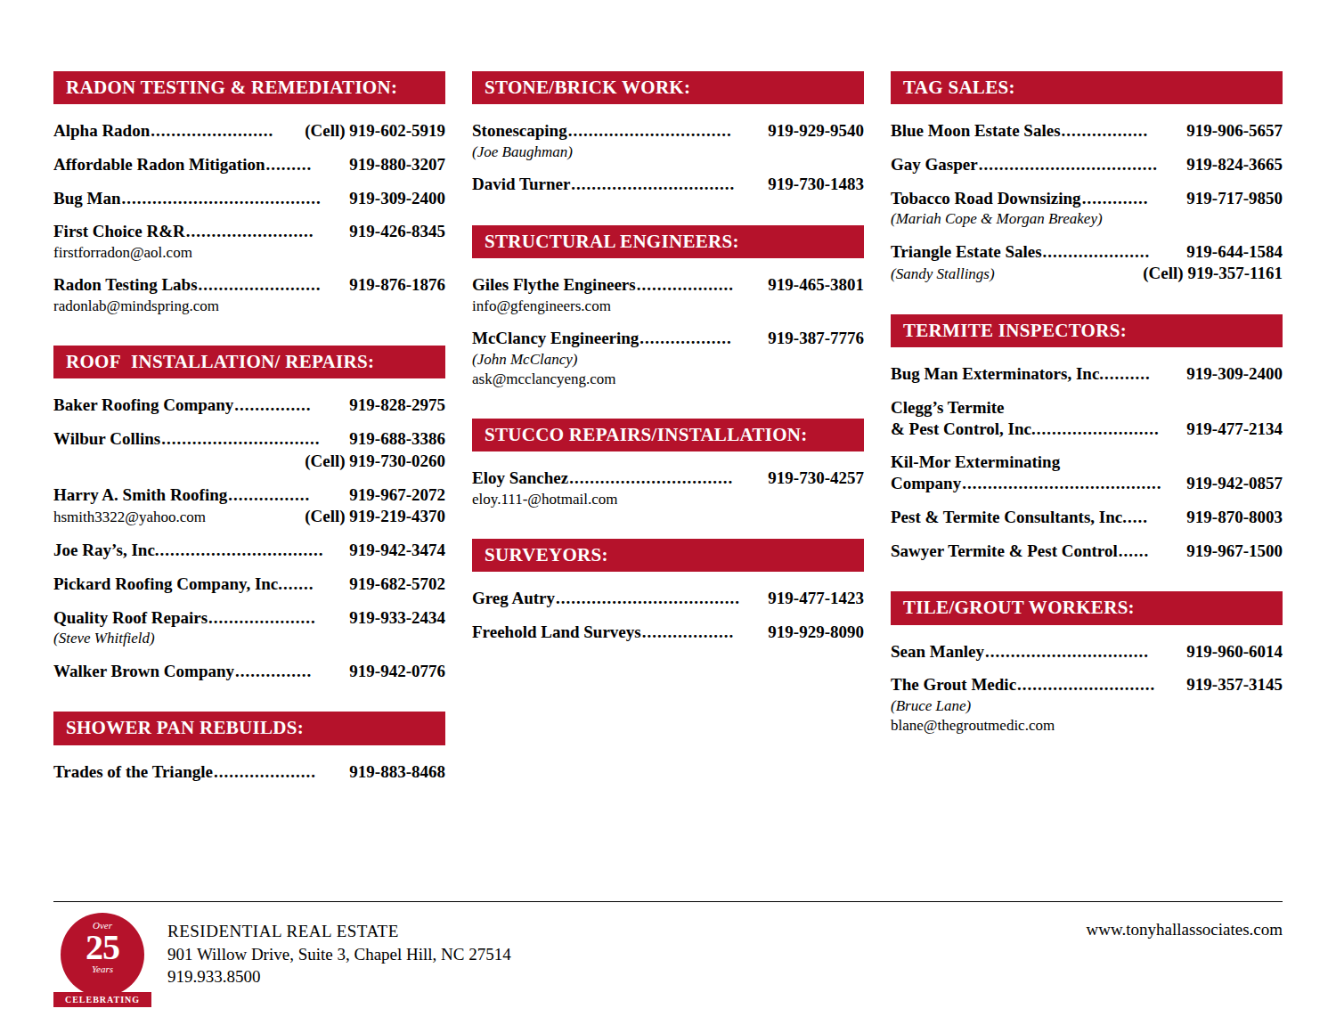Radon Testing & Remediation:
Alpha Radon ........................ (Cell) 919-602-5919
Affordable Radon Mitigation ......... 919-880-3207
Bug Man ....................................... 919-309-2400
First Choice R&R ......................... 919-426-8345
firstforradon@aol.com
Radon Testing Labs ........................ 919-876-1876
radonlab@mindspring.com
Roof Installation/ Repairs:
Baker Roofing Company ............... 919-828-2975
Wilbur Collins ............................... 919-688-3386
(Cell) 919-730-0260
Harry A. Smith Roofing ................ 919-967-2072
hsmith3322@yahoo.com (Cell) 919-219-4370
Joe Ray’s, Inc. ................................ 919-942-3474
Pickard Roofing Company, Inc. ...... 919-682-5702
Quality Roof Repairs ..................... 919-933-2434
(Steve Whitfield)
Walker Brown Company ............... 919-942-0776
Shower Pan Rebuilds:
Trades of the Triangle .................... 919-883-8468
Stone/Brick Work:
Stonescaping ................................ 919-929-9540
(Joe Baughman)
David Turner ................................ 919-730-1483
Structural Engineers:
Giles Flythe Engineers ................... 919-465-3801
info@gfengineers.com
McClancy Engineering .................. 919-387-7776
(John McClancy)
ask@mcclancyeng.com
Stucco Repairs/Installation:
Eloy Sanchez ................................ 919-730-4257
eloy.111-@hotmail.com
Surveyors:
Greg Autry .................................... 919-477-1423
Freehold Land Surveys .................. 919-929-8090
Tag Sales:
Blue Moon Estate Sales ................. 919-906-5657
Gay Gasper ................................... 919-824-3665
Tobacco Road Downsizing ............. 919-717-9850
(Mariah Cope & Morgan Breakey)
Triangle Estate Sales ..................... 919-644-1584
(Sandy Stallings) (Cell) 919-357-1161
Termite Inspectors:
Bug Man Exterminators, Inc. ......... 919-309-2400
Clegg’s Termite
& Pest Control, Inc. ........................ 919-477-2134
Kil-Mor Exterminating
Company ....................................... 919-942-0857
Pest & Termite Consultants, Inc. .... 919-870-8003
Sawyer Termite & Pest Control ...... 919-967-1500
Tile/Grout Workers:
Sean Manley ................................ 919-960-6014
The Grout Medic ........................... 919-357-3145
(Bruce Lane)
blane@thegroutmedic.com
Over
25
Years
CELEBRATING
RESIDENTIAL REAL ESTATE
901 Willow Drive, Suite 3, Chapel Hill, NC 27514
919.933.8500
www.tonyhallassociates.com